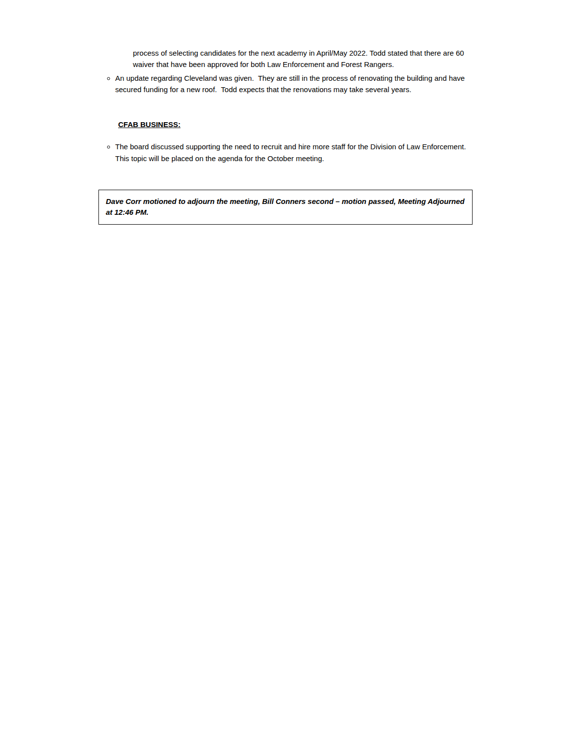process of selecting candidates for the next academy in April/May 2022. Todd stated that there are 60 waiver that have been approved for both Law Enforcement and Forest Rangers.
An update regarding Cleveland was given. They are still in the process of renovating the building and have secured funding for a new roof. Todd expects that the renovations may take several years.
CFAB BUSINESS:
The board discussed supporting the need to recruit and hire more staff for the Division of Law Enforcement. This topic will be placed on the agenda for the October meeting.
Dave Corr motioned to adjourn the meeting, Bill Conners second – motion passed, Meeting Adjourned at 12:46 PM.